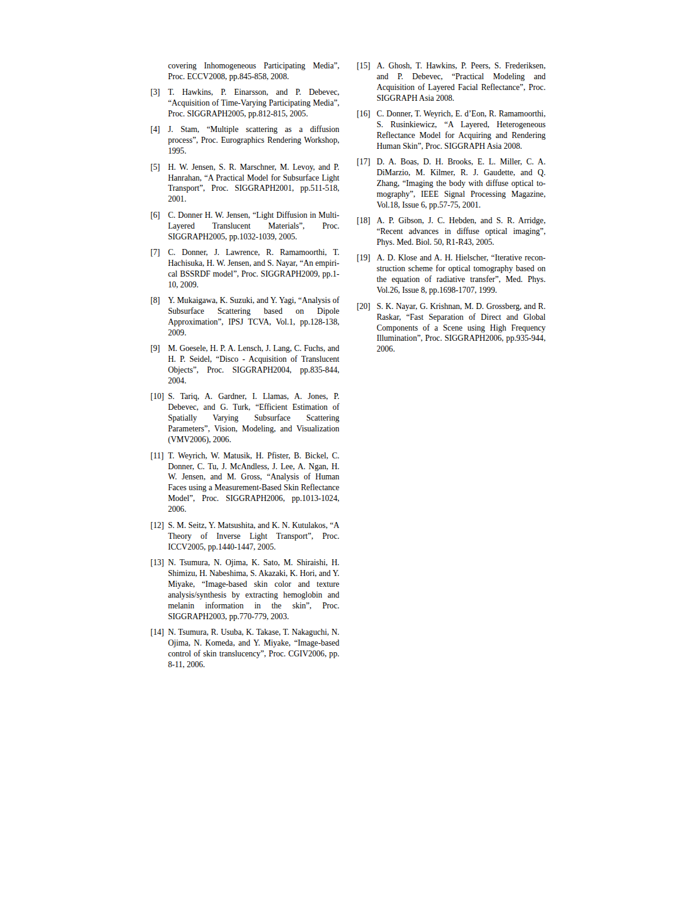covering Inhomogeneous Participating Media”, Proc. ECCV2008, pp.845-858, 2008.
[3] T. Hawkins, P. Einarsson, and P. Debevec, “Acquisition of Time-Varying Participating Media”, Proc. SIGGRAPH2005, pp.812-815, 2005.
[4] J. Stam, “Multiple scattering as a diffusion process”, Proc. Eurographics Rendering Workshop, 1995.
[5] H. W. Jensen, S. R. Marschner, M. Levoy, and P. Hanrahan, “A Practical Model for Subsurface Light Transport”, Proc. SIGGRAPH2001, pp.511-518, 2001.
[6] C. Donner H. W. Jensen, “Light Diffusion in Multi-Layered Translucent Materials”, Proc. SIGGRAPH2005, pp.1032-1039, 2005.
[7] C. Donner, J. Lawrence, R. Ramamoorthi, T. Hachisuka, H. W. Jensen, and S. Nayar, “An empirical BSSRDF model”, Proc. SIGGRAPH2009, pp.1-10, 2009.
[8] Y. Mukaigawa, K. Suzuki, and Y. Yagi, “Analysis of Subsurface Scattering based on Dipole Approximation”, IPSJ TCVA, Vol.1, pp.128-138, 2009.
[9] M. Goesele, H. P. A. Lensch, J. Lang, C. Fuchs, and H. P. Seidel, “Disco - Acquisition of Translucent Objects”, Proc. SIGGRAPH2004, pp.835-844, 2004.
[10] S. Tariq, A. Gardner, I. Llamas, A. Jones, P. Debevec, and G. Turk, “Efficient Estimation of Spatially Varying Subsurface Scattering Parameters”, Vision, Modeling, and Visualization (VMV2006), 2006.
[11] T. Weyrich, W. Matusik, H. Pfister, B. Bickel, C. Donner, C. Tu, J. McAndless, J. Lee, A. Ngan, H. W. Jensen, and M. Gross, “Analysis of Human Faces using a Measurement-Based Skin Reflectance Model”, Proc. SIGGRAPH2006, pp.1013-1024, 2006.
[12] S. M. Seitz, Y. Matsushita, and K. N. Kutulakos, “A Theory of Inverse Light Transport”, Proc. ICCV2005, pp.1440-1447, 2005.
[13] N. Tsumura, N. Ojima, K. Sato, M. Shiraishi, H. Shimizu, H. Nabeshima, S. Akazaki, K. Hori, and Y. Miyake, “Image-based skin color and texture analysis/synthesis by extracting hemoglobin and melanin information in the skin”, Proc. SIGGRAPH2003, pp.770-779, 2003.
[14] N. Tsumura, R. Usuba, K. Takase, T. Nakaguchi, N. Ojima, N. Komeda, and Y. Miyake, “Image-based control of skin translucency”, Proc. CGIV2006, pp. 8-11, 2006.
[15] A. Ghosh, T. Hawkins, P. Peers, S. Frederiksen, and P. Debevec, “Practical Modeling and Acquisition of Layered Facial Reflectance”, Proc. SIGGRAPH Asia 2008.
[16] C. Donner, T. Weyrich, E. d’Eon, R. Ramamoorthi, S. Rusinkiewicz, “A Layered, Heterogeneous Reflectance Model for Acquiring and Rendering Human Skin”, Proc. SIGGRAPH Asia 2008.
[17] D. A. Boas, D. H. Brooks, E. L. Miller, C. A. DiMarzio, M. Kilmer, R. J. Gaudette, and Q. Zhang, “Imaging the body with diffuse optical tomography”, IEEE Signal Processing Magazine, Vol.18, Issue 6, pp.57-75, 2001.
[18] A. P. Gibson, J. C. Hebden, and S. R. Arridge, “Recent advances in diffuse optical imaging”, Phys. Med. Biol. 50, R1-R43, 2005.
[19] A. D. Klose and A. H. Hielscher, “Iterative reconstruction scheme for optical tomography based on the equation of radiative transfer”, Med. Phys. Vol.26, Issue 8, pp.1698-1707, 1999.
[20] S. K. Nayar, G. Krishnan, M. D. Grossberg, and R. Raskar, “Fast Separation of Direct and Global Components of a Scene using High Frequency Illumination”, Proc. SIGGRAPH2006, pp.935-944, 2006.